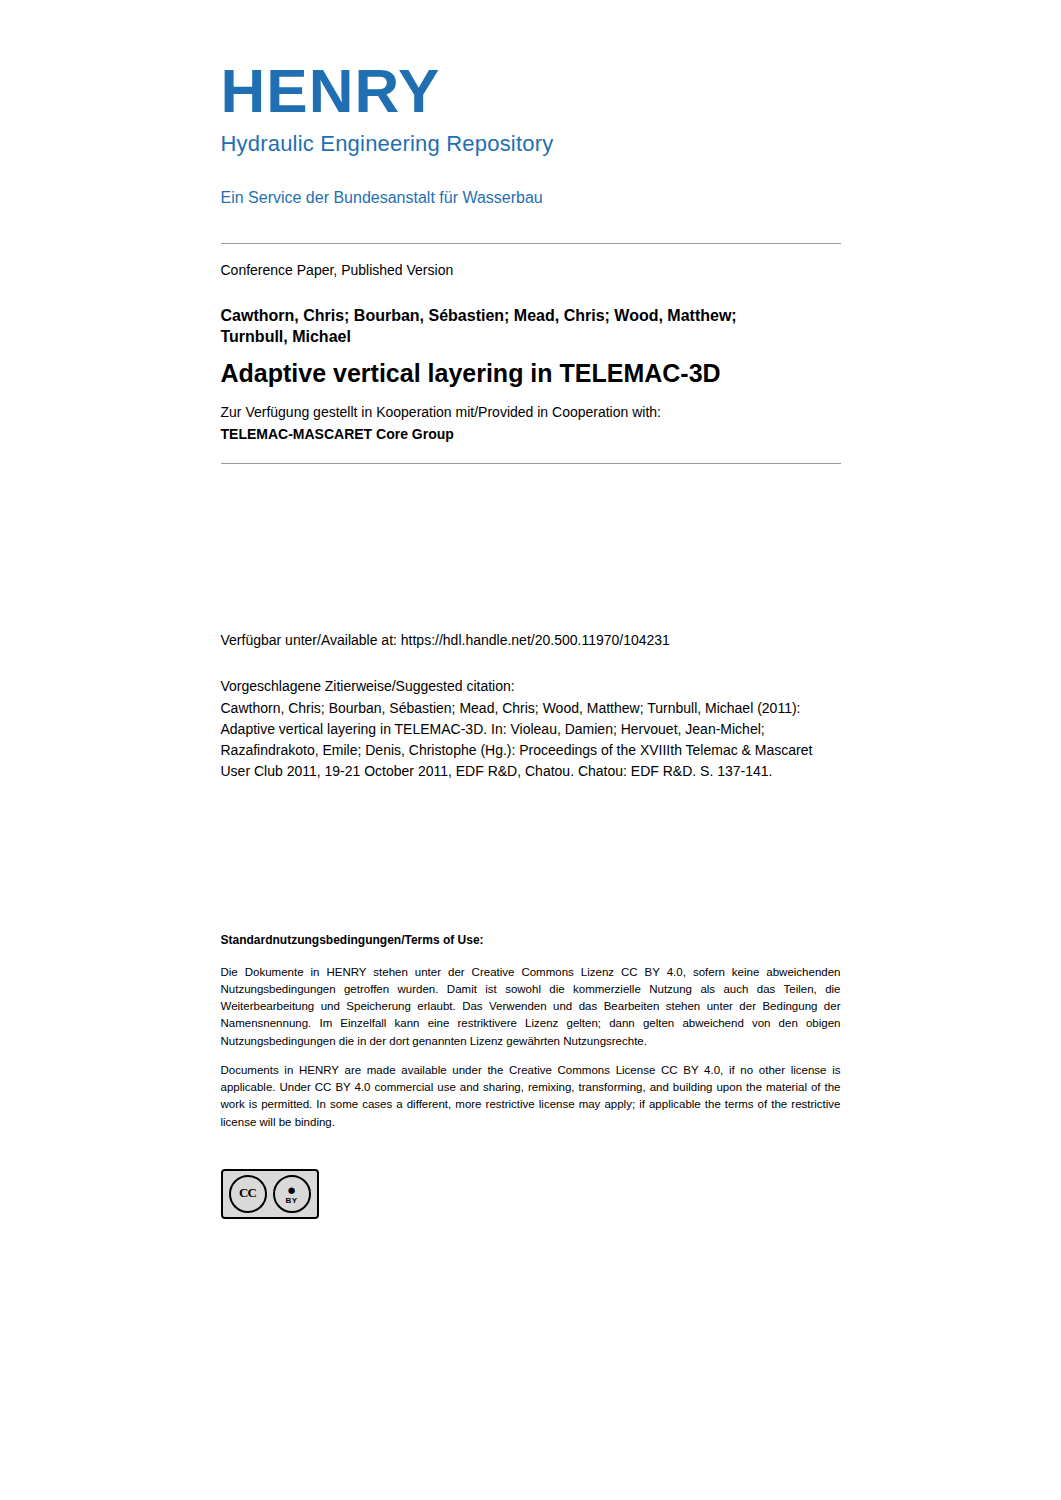HENRY
Hydraulic Engineering Repository
Ein Service der Bundesanstalt für Wasserbau
Conference Paper, Published Version
Cawthorn, Chris; Bourban, Sébastien; Mead, Chris; Wood, Matthew;
Turnbull, Michael
Adaptive vertical layering in TELEMAC-3D
Zur Verfügung gestellt in Kooperation mit/Provided in Cooperation with:
TELEMAC-MASCARET Core Group
Verfügbar unter/Available at: https://hdl.handle.net/20.500.11970/104231
Vorgeschlagene Zitierweise/Suggested citation:
Cawthorn, Chris; Bourban, Sébastien; Mead, Chris; Wood, Matthew; Turnbull, Michael (2011): Adaptive vertical layering in TELEMAC-3D. In: Violeau, Damien; Hervouet, Jean-Michel; Razafindrakoto, Emile; Denis, Christophe (Hg.): Proceedings of the XVIIIth Telemac & Mascaret User Club 2011, 19-21 October 2011, EDF R&D, Chatou. Chatou: EDF R&D. S. 137-141.
Standardnutzungsbedingungen/Terms of Use:
Die Dokumente in HENRY stehen unter der Creative Commons Lizenz CC BY 4.0, sofern keine abweichenden Nutzungsbedingungen getroffen wurden. Damit ist sowohl die kommerzielle Nutzung als auch das Teilen, die Weiterbearbeitung und Speicherung erlaubt. Das Verwenden und das Bearbeiten stehen unter der Bedingung der Namensnennung. Im Einzelfall kann eine restriktivere Lizenz gelten; dann gelten abweichend von den obigen Nutzungsbedingungen die in der dort genannten Lizenz gewährten Nutzungsrechte.
Documents in HENRY are made available under the Creative Commons License CC BY 4.0, if no other license is applicable. Under CC BY 4.0 commercial use and sharing, remixing, transforming, and building upon the material of the work is permitted. In some cases a different, more restrictive license may apply; if applicable the terms of the restrictive license will be binding.
CC
● BY